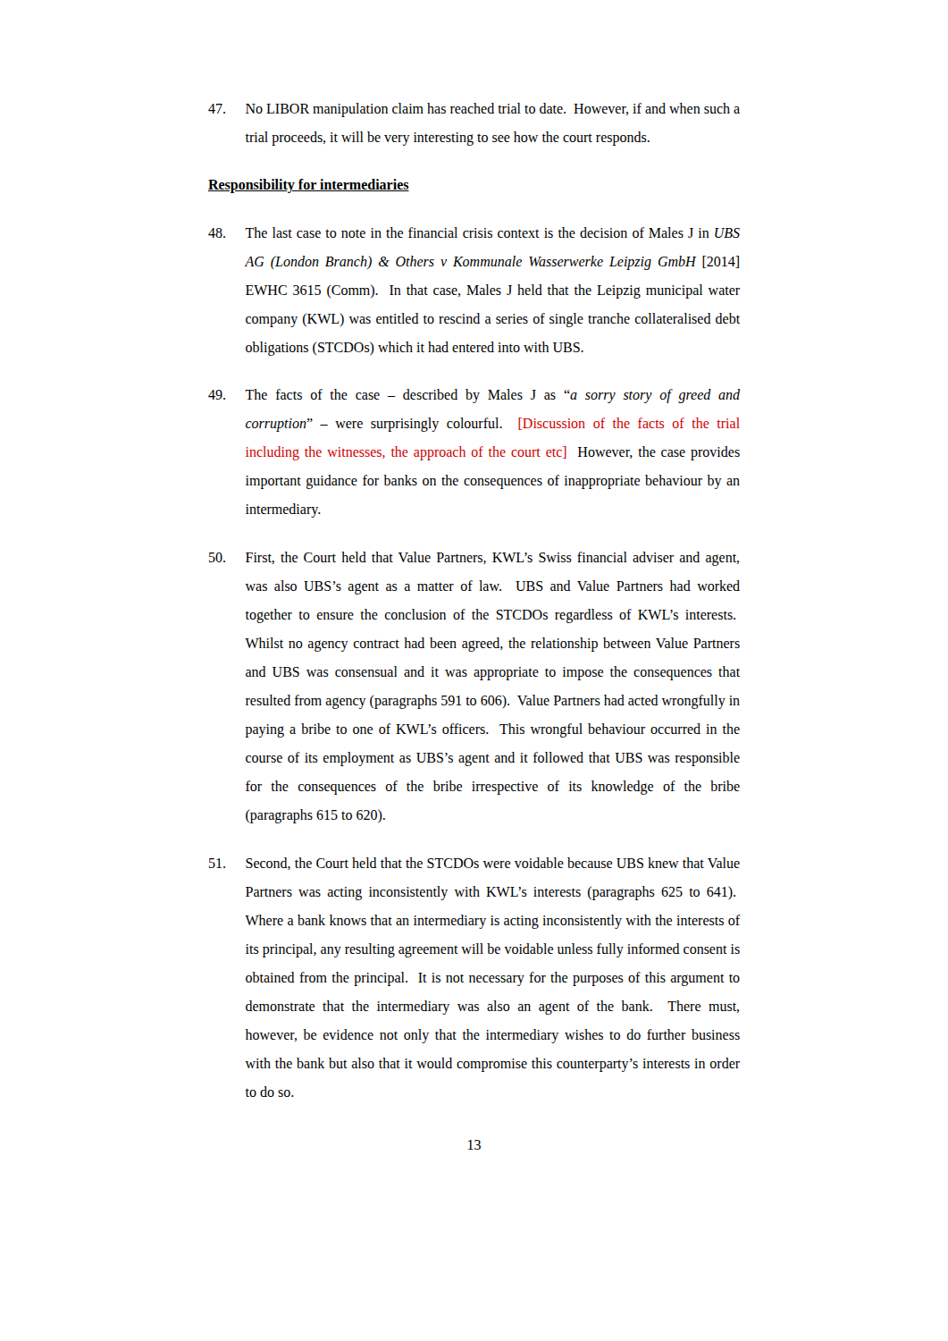47. No LIBOR manipulation claim has reached trial to date. However, if and when such a trial proceeds, it will be very interesting to see how the court responds.
Responsibility for intermediaries
48. The last case to note in the financial crisis context is the decision of Males J in UBS AG (London Branch) & Others v Kommunale Wasserwerke Leipzig GmbH [2014] EWHC 3615 (Comm). In that case, Males J held that the Leipzig municipal water company (KWL) was entitled to rescind a series of single tranche collateralised debt obligations (STCDOs) which it had entered into with UBS.
49. The facts of the case – described by Males J as “a sorry story of greed and corruption” – were surprisingly colourful. [Discussion of the facts of the trial including the witnesses, the approach of the court etc] However, the case provides important guidance for banks on the consequences of inappropriate behaviour by an intermediary.
50. First, the Court held that Value Partners, KWL’s Swiss financial adviser and agent, was also UBS’s agent as a matter of law. UBS and Value Partners had worked together to ensure the conclusion of the STCDOs regardless of KWL’s interests. Whilst no agency contract had been agreed, the relationship between Value Partners and UBS was consensual and it was appropriate to impose the consequences that resulted from agency (paragraphs 591 to 606). Value Partners had acted wrongfully in paying a bribe to one of KWL’s officers. This wrongful behaviour occurred in the course of its employment as UBS’s agent and it followed that UBS was responsible for the consequences of the bribe irrespective of its knowledge of the bribe (paragraphs 615 to 620).
51. Second, the Court held that the STCDOs were voidable because UBS knew that Value Partners was acting inconsistently with KWL’s interests (paragraphs 625 to 641). Where a bank knows that an intermediary is acting inconsistently with the interests of its principal, any resulting agreement will be voidable unless fully informed consent is obtained from the principal. It is not necessary for the purposes of this argument to demonstrate that the intermediary was also an agent of the bank. There must, however, be evidence not only that the intermediary wishes to do further business with the bank but also that it would compromise this counterparty’s interests in order to do so.
13